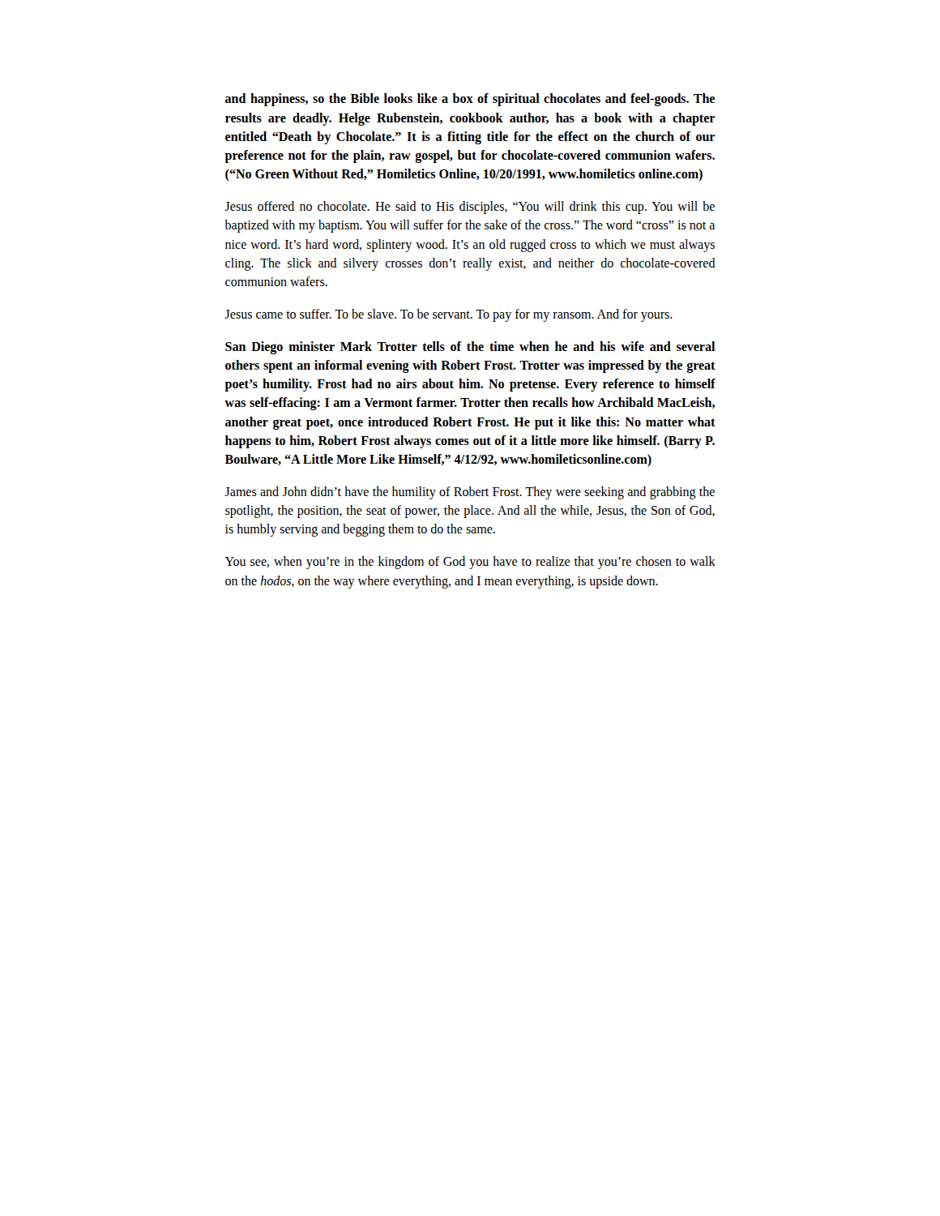and happiness, so the Bible looks like a box of spiritual chocolates and feel-goods. The results are deadly. Helge Rubenstein, cookbook author, has a book with a chapter entitled “Death by Chocolate.” It is a fitting title for the effect on the church of our preference not for the plain, raw gospel, but for chocolate-covered communion wafers. (“No Green Without Red,” Homiletics Online, 10/20/1991, www.homiletics online.com)
Jesus offered no chocolate. He said to His disciples, “You will drink this cup. You will be baptized with my baptism. You will suffer for the sake of the cross.” The word “cross” is not a nice word. It’s hard word, splintery wood. It’s an old rugged cross to which we must always cling. The slick and silvery crosses don’t really exist, and neither do chocolate-covered communion wafers.
Jesus came to suffer. To be slave. To be servant. To pay for my ransom. And for yours.
San Diego minister Mark Trotter tells of the time when he and his wife and several others spent an informal evening with Robert Frost. Trotter was impressed by the great poet’s humility. Frost had no airs about him. No pretense. Every reference to himself was self-effacing: I am a Vermont farmer. Trotter then recalls how Archibald MacLeish, another great poet, once introduced Robert Frost. He put it like this: No matter what happens to him, Robert Frost always comes out of it a little more like himself. (Barry P. Boulware, “A Little More Like Himself,” 4/12/92, www.homileticsonline.com)
James and John didn’t have the humility of Robert Frost. They were seeking and grabbing the spotlight, the position, the seat of power, the place. And all the while, Jesus, the Son of God, is humbly serving and begging them to do the same.
You see, when you’re in the kingdom of God you have to realize that you’re chosen to walk on the hodos, on the way where everything, and I mean everything, is upside down.